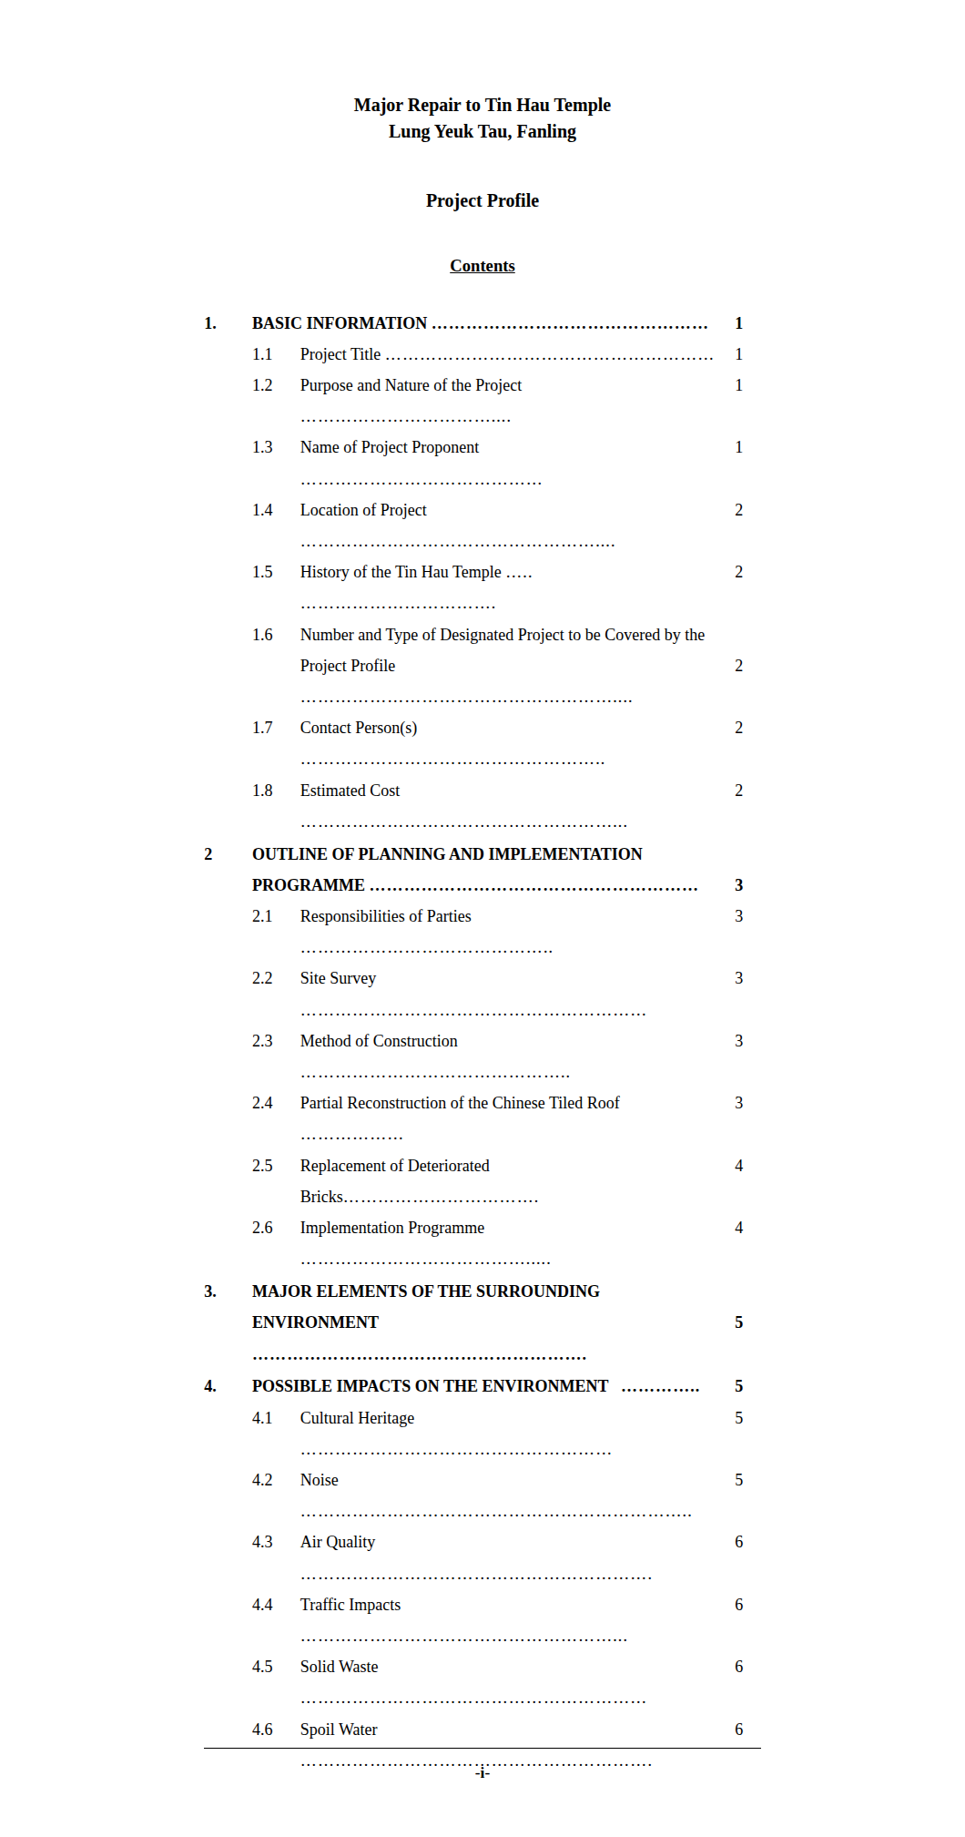Major Repair to Tin Hau Temple
Lung Yeuk Tau, Fanling
Project Profile
Contents
| 1. | BASIC INFORMATION ………………………………………… | 1 |
| | 1.1 | Project Title ………………………………………………… | 1 |
| | 1.2 | Purpose and Nature of the Project …………………………….... | 1 |
| | 1.3 | Name of Project Proponent …………………………………… | 1 |
| | 1.4 | Location of Project …………………………………………….... | 2 |
| | 1.5 | History of the Tin Hau Temple ….. ……………………………. | 2 |
| | 1.6 | Number and Type of Designated Project to be Covered by the | |
| | | Project Profile ……………………………………………….... | 2 |
| | 1.7 | Contact Person(s) …………………………………………….. | 2 |
| | 1.8 | Estimated Cost ………………………………………………... | 2 |
| 2 | OUTLINE OF PLANNING AND IMPLEMENTATION | |
| | PROGRAMME ………………………………………………… | 3 |
| | 2.1 | Responsibilities of Parties …………………………………….. | 3 |
| | 2.2 | Site Survey …………………………………………………… | 3 |
| | 2.3 | Method of Construction ……………………………………….. | 3 |
| | 2.4 | Partial Reconstruction of the Chinese Tiled Roof ……………… | 3 |
| | 2.5 | Replacement of Deteriorated Bricks ……………………………. | 4 |
| | 2.6 | Implementation Programme …………………………………..... | 4 |
| 3. | MAJOR ELEMENTS OF THE SURROUNDING | |
| | ENVIRONMENT …………………………………………………. | 5 |
| 4. | POSSIBLE IMPACTS ON THE ENVIRONMENT ………….. | 5 |
| | 4.1 | Cultural Heritage ……………………………………………… | 5 |
| | 4.2 | Noise ………………………………………………………….. | 5 |
| | 4.3 | Air Quality ……………………………………………………. | 6 |
| | 4.4 | Traffic Impacts ………………………………………………... | 6 |
| | 4.5 | Solid Waste …………………………………………………… | 6 |
| | 4.6 | Spoil Water ……………………………………………………. | 6 |
-i-